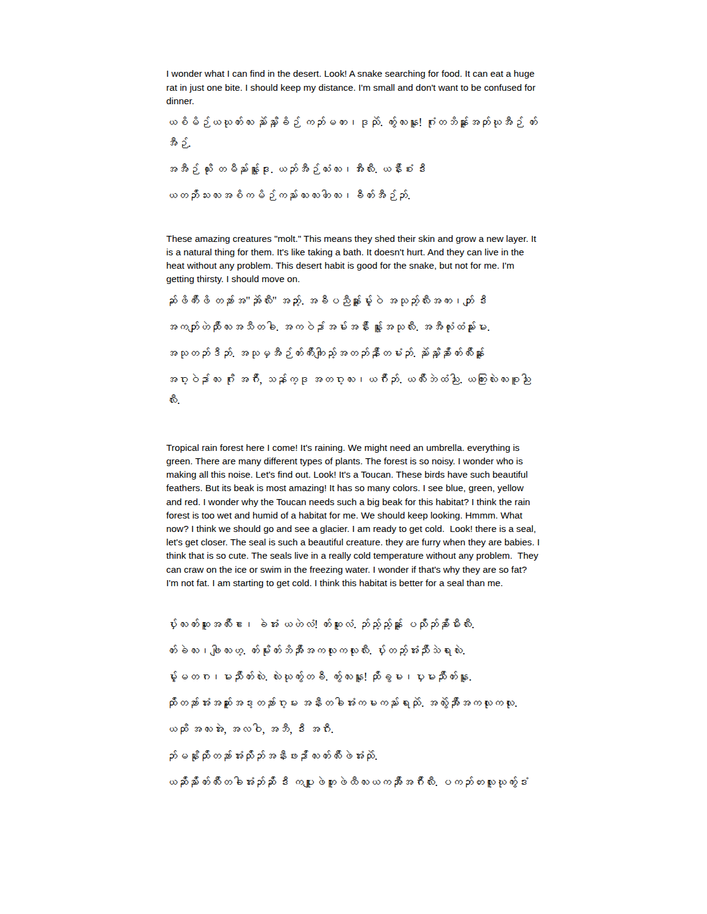I wonder what I can find in the desert. Look! A snake searching for food. It can eat a huge rat in just one bite. I should keep my distance. I'm small and don't want to be confused for dinner.
ယစိမိဉ်ယဃုတၢ်လၢ မဲၣ်မှံၣ်ခိဉ် ကဘၣ်မတၢ၊ဒုလဲၣ်. ကွၢ်လၢနူၤ! ဂုံၢတဘိနူၣ်အဟၣ်ဃုအီဉ် တၢ်အီဉ်.
အအီဉ် ယုံၢ် တမီမၣ်နူ့ၢ်ဒုး. ယဘၣ်အီဉ်ယံၢလၢ၊အီၢလီၤ. ယနီၢ်စံး ဒီး
ယတဘိၣ်သးလၢအစိကမိဉ်ကမၣ်ယၢလၢဟါလၢ၊ခီတၢ်အီဉ်ဘၣ်.
These amazing creatures "molt." This means they shed their skin and grow a new layer. It is a natural thing for them. It's like taking a bath. It doesn't hurt. And they can live in the heat without any problem. This desert habit is good for the snake, but not for me. I'm getting thirsty. I should move on.
ဆၣ်ဖိကီၢ်ဖိ တဖၣ်အ"အဲၣ်လီၤ" အဘၣ့ၣ်. အခီပညီနူၣ်မှ့ၢ်ဝဲ အသုဘ့ၣ်လီၤအကၢ၊ဘျၣ် ဒီး
အကဘျၣ်ဟဲထီၣ်လၢအသီတခါ. အကဝဲဒၣ်အမၢ်အနီၢ် နူ့ၢ်အသုလီၤ. အအီလုံၢထံမုၣ်မၤ.
အသုတဘၣ်ဒီဘၣ်. အသုမှအီဉ်တၢ်ကီၢ်ကျါသ့ၣ်အတဘၣ်နီၣ်တမံၢဘၣ်. မဲၣ်မှံၣ်ခိၣ်တၢ်လီၢ်နူၣ်
အဂ့ၤဝဲဒၣ်လၢ ဂုံၢ် အဂီၢ်, သနၣ်က့ဒု အတဂ့ၤလၢ၊ယဂီၢ်ဘၣ်. ယလီၢ်ဘဲထံညါ. ယကြၢးလဲၤလၢစူညါလီၤ.
Tropical rain forest here I come! It's raining. We might need an umbrella. everything is green. There are many different types of plants. The forest is so noisy. I wonder who is making all this noise. Let's find out. Look! It's a Toucan. These birds have such beautiful feathers. But its beak is most amazing! It has so many colors. I see blue, green, yellow and red. I wonder why the Toucan needs such a big beak for this habitat? I think the rain forest is too wet and humid of a habitat for me. We should keep looking. Hmmm. What now? I think we should go and see a glacier. I am ready to get cold. Look! there is a seal, let's get closer. The seal is such a beautiful creature. they are furry when they are babies. I think that is so cute. The seals live in a really cold temperature without any problem. They can craw on the ice or swim in the freezing water. I wonder if that's why they are so fat? I'm not fat. I am starting to get cold. I think this habitat is better for a seal than me.
ပှၢ်လၢတၢ်ဆူၤအလီၢ်ဧၢ၊ ခဲအံၤ ယဟဲလံ! တၢ်ဆူၤလံ. ဘၣ်သ့ၣ်သ့ၣ်နူၣ် ပလိၣ်ဘၣ်ခိၣ်မီၤလီၤ.
တၢ်ခဲလၢ၊ဖျါလၢဟ့. တၢ်မုံၢ်တၢ်ဘိအီၣ်အကလုၤကလုၤလီၤ. ပှၢ်တဘ့ၣ်အံၤသီၣ်သဲရၢလဲၤ.
မှ့ၢ်မတဂၢ၊မၤသီၣ်တၢ်လဲၤ. လဲၤဃုကွၢ်တခီ. ကွၢ်လၢနူၤ! ထိၣ်ခွမၢ၊ပှၤမၤသီၣ်တၢ်နူၤ.
ထိၣ်တဖၣ်အံၤအဆူၣ်အဒ့းတဖၣ်ဂ့ၤမး အနီးတခါအံၤကမၢကမၣ်ရၢလဲၣ်. အလွဲၢ်အီၣ်အကလုၤကလုၤ.
ယထံၣ် အလၢအဲၤ, အလဝါ, အဘီ, ဒီး အဂီၤ.
ဘၣ်မနုံၢ်ထိၣ်တဖၣ်အံၤလိၣ်ဘၣ်အနီးဖးဒိၣ်လၢတၢ်လီၢ်ဖဲအံၤလဲၣ်.
ယဆိၣ်မိၣ်တၢ်လီၢ်တခါအံၤဘၣ်ဆိၣ် ဒီး ကပျူၤဖဲဘူၤဖဲထီလၢယကအီၣ်အဂီၢ်လီၤ. ပကဘၣ်ဟးလူၤဃုကွၢ်ဒံး